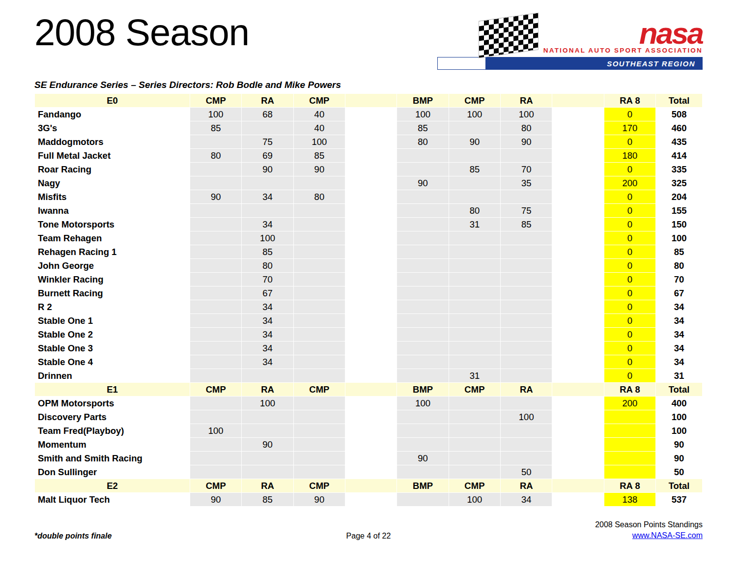2008 Season
nasa
NATIONAL AUTO SPORT ASSOCIATION
SOUTHEAST REGION
SE Endurance Series – Series Directors: Rob Bodle and Mike Powers
| E0 | CMP | RA | CMP | | BMP | CMP | RA | | RA 8 | Total |
| --- | --- | --- | --- | --- | --- | --- | --- | --- | --- | --- |
| Fandango | 100 | 68 | 40 | | 100 | 100 | 100 | | 0 | 508 |
| 3G's | 85 | | 40 | | 85 | | 80 | | 170 | 460 |
| Maddogmotors | | 75 | 100 | | 80 | 90 | 90 | | 0 | 435 |
| Full Metal Jacket | 80 | 69 | 85 | | | | | | 180 | 414 |
| Roar Racing | | 90 | 90 | | | 85 | 70 | | 0 | 335 |
| Nagy | | | | | 90 | | 35 | | 200 | 325 |
| Misfits | 90 | 34 | 80 | | | | | | 0 | 204 |
| Iwanna | | | | | | 80 | 75 | | 0 | 155 |
| Tone Motorsports | | 34 | | | | 31 | 85 | | 0 | 150 |
| Team Rehagen | | 100 | | | | | | | 0 | 100 |
| Rehagen Racing 1 | | 85 | | | | | | | 0 | 85 |
| John George | | 80 | | | | | | | 0 | 80 |
| Winkler Racing | | 70 | | | | | | | 0 | 70 |
| Burnett Racing | | 67 | | | | | | | 0 | 67 |
| R 2 | | 34 | | | | | | | 0 | 34 |
| Stable One 1 | | 34 | | | | | | | 0 | 34 |
| Stable One 2 | | 34 | | | | | | | 0 | 34 |
| Stable One 3 | | 34 | | | | | | | 0 | 34 |
| Stable One 4 | | 34 | | | | | | | 0 | 34 |
| Drinnen | | | | | | 31 | | | 0 | 31 |
| E1 | CMP | RA | CMP | | BMP | CMP | RA | | RA 8 | Total |
| OPM Motorsports | | 100 | | | 100 | | | | 200 | 400 |
| Discovery Parts | | | | | | | 100 | | | 100 |
| Team Fred(Playboy) | 100 | | | | | | | | | 100 |
| Momentum | | 90 | | | | | | | | 90 |
| Smith and Smith Racing | | | | | 90 | | | | | 90 |
| Don Sullinger | | | | | | | 50 | | | 50 |
| E2 | CMP | RA | CMP | | BMP | CMP | RA | | RA 8 | Total |
| Malt Liquor Tech | 90 | 85 | 90 | | | 100 | 34 | | 138 | 537 |
*double points finale
Page 4 of 22
2008 Season Points Standings
www.NASA-SE.com